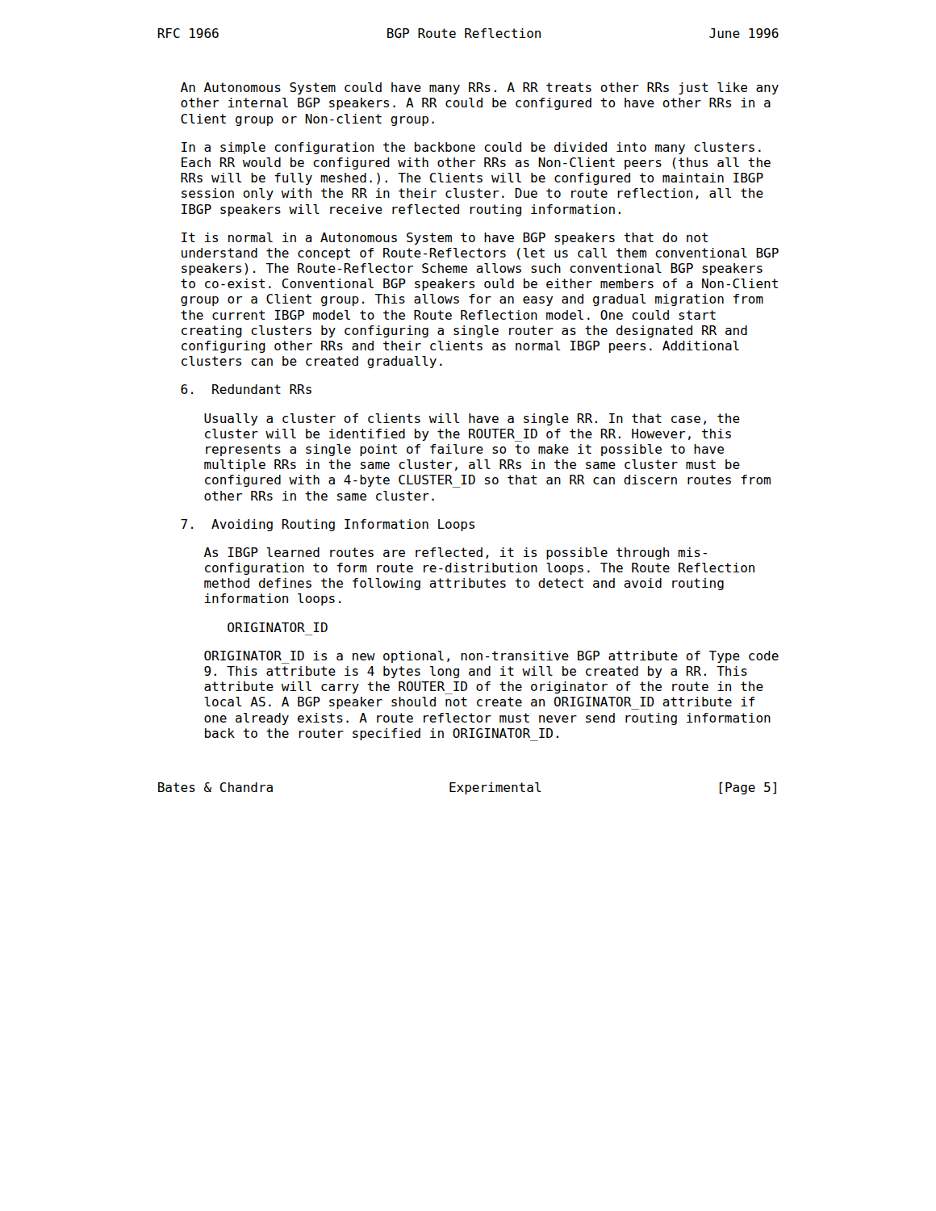RFC 1966 BGP Route Reflection June 1996
An Autonomous System could have many RRs. A RR treats other RRs just like any other internal BGP speakers. A RR could be configured to have other RRs in a Client group or Non-client group.
In a simple configuration the backbone could be divided into many clusters. Each RR would be configured with other RRs as Non-Client peers (thus all the RRs will be fully meshed.). The Clients will be configured to maintain IBGP session only with the RR in their cluster. Due to route reflection, all the IBGP speakers will receive reflected routing information.
It is normal in a Autonomous System to have BGP speakers that do not understand the concept of Route-Reflectors (let us call them conventional BGP speakers). The Route-Reflector Scheme allows such conventional BGP speakers to co-exist. Conventional BGP speakers ould be either members of a Non-Client group or a Client group. This allows for an easy and gradual migration from the current IBGP model to the Route Reflection model. One could start creating clusters by configuring a single router as the designated RR and configuring other RRs and their clients as normal IBGP peers. Additional clusters can be created gradually.
6. Redundant RRs
Usually a cluster of clients will have a single RR. In that case, the cluster will be identified by the ROUTER_ID of the RR. However, this represents a single point of failure so to make it possible to have multiple RRs in the same cluster, all RRs in the same cluster must be configured with a 4-byte CLUSTER_ID so that an RR can discern routes from other RRs in the same cluster.
7. Avoiding Routing Information Loops
As IBGP learned routes are reflected, it is possible through mis-configuration to form route re-distribution loops. The Route Reflection method defines the following attributes to detect and avoid routing information loops.
ORIGINATOR_ID
ORIGINATOR_ID is a new optional, non-transitive BGP attribute of Type code 9. This attribute is 4 bytes long and it will be created by a RR. This attribute will carry the ROUTER_ID of the originator of the route in the local AS. A BGP speaker should not create an ORIGINATOR_ID attribute if one already exists. A route reflector must never send routing information back to the router specified in ORIGINATOR_ID.
Bates & Chandra Experimental [Page 5]